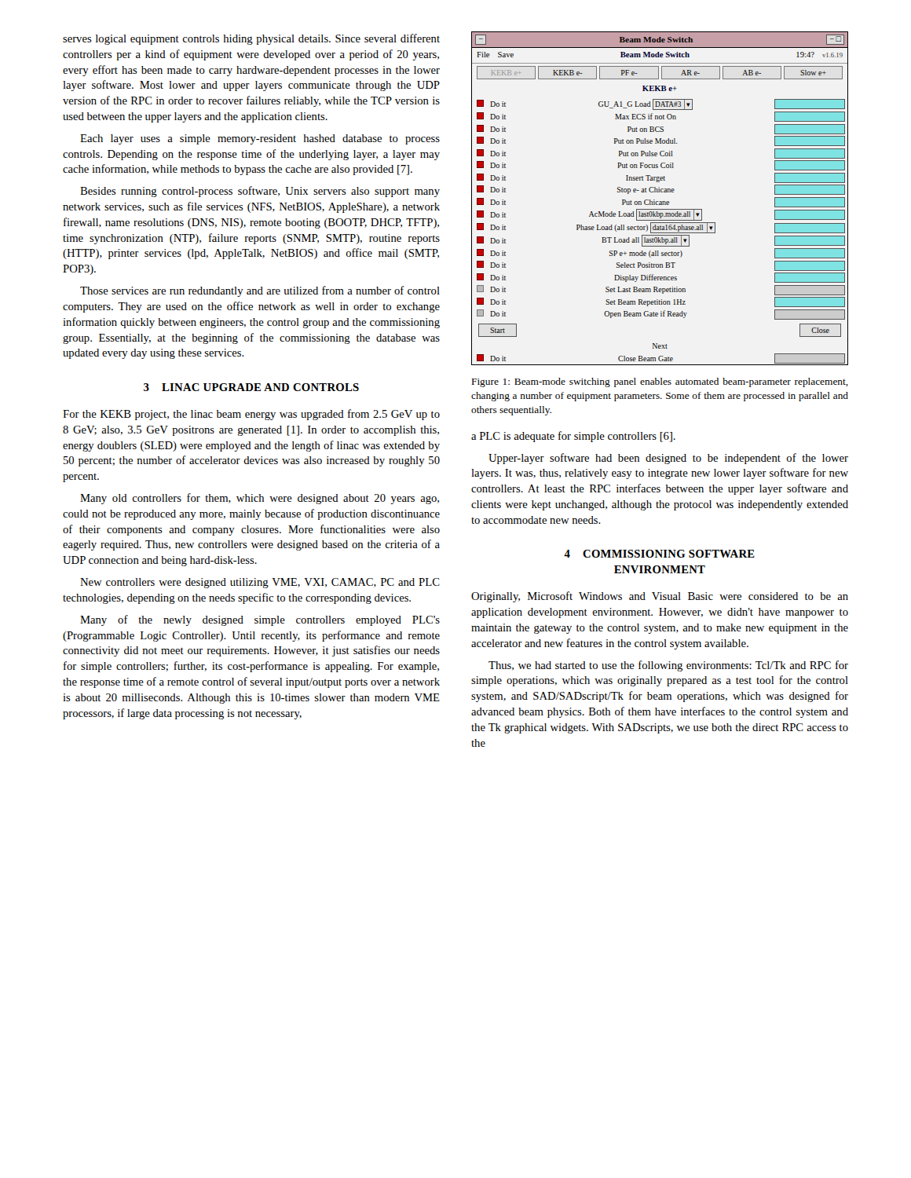serves logical equipment controls hiding physical details. Since several different controllers per a kind of equipment were developed over a period of 20 years, every effort has been made to carry hardware-dependent processes in the lower layer software. Most lower and upper layers communicate through the UDP version of the RPC in order to recover failures reliably, while the TCP version is used between the upper layers and the application clients.
Each layer uses a simple memory-resident hashed database to process controls. Depending on the response time of the underlying layer, a layer may cache information, while methods to bypass the cache are also provided [7].
Besides running control-process software, Unix servers also support many network services, such as file services (NFS, NetBIOS, AppleShare), a network firewall, name resolutions (DNS, NIS), remote booting (BOOTP, DHCP, TFTP), time synchronization (NTP), failure reports (SNMP, SMTP), routine reports (HTTP), printer services (lpd, AppleTalk, NetBIOS) and office mail (SMTP, POP3).
Those services are run redundantly and are utilized from a number of control computers. They are used on the office network as well in order to exchange information quickly between engineers, the control group and the commissioning group. Essentially, at the beginning of the commissioning the database was updated every day using these services.
3 LINAC UPGRADE AND CONTROLS
For the KEKB project, the linac beam energy was upgraded from 2.5 GeV up to 8 GeV; also, 3.5 GeV positrons are generated [1]. In order to accomplish this, energy doublers (SLED) were employed and the length of linac was extended by 50 percent; the number of accelerator devices was also increased by roughly 50 percent.
Many old controllers for them, which were designed about 20 years ago, could not be reproduced any more, mainly because of production discontinuance of their components and company closures. More functionalities were also eagerly required. Thus, new controllers were designed based on the criteria of a UDP connection and being hard-disk-less.
New controllers were designed utilizing VME, VXI, CAMAC, PC and PLC technologies, depending on the needs specific to the corresponding devices.
Many of the newly designed simple controllers employed PLC's (Programmable Logic Controller). Until recently, its performance and remote connectivity did not meet our requirements. However, it just satisfies our needs for simple controllers; further, its cost-performance is appealing. For example, the response time of a remote control of several input/output ports over a network is about 20 milliseconds. Although this is 10-times slower than modern VME processors, if large data processing is not necessary,
− Beam Mode Switch − □
File Save Beam Mode Switch 19:4? v1.6.19
KEKB e+ KEKB e- PF e- AR e- AB e- Slow e+
KEKB e+
| | Do it | GU_A1_G Load DATA#3 ▾ | |
| | Do it | Max ECS if not On | |
| | Do it | Put on BCS | |
| | Do it | Put on Pulse Modul. | |
| | Do it | Put on Pulse Coil | |
| | Do it | Put on Focus Coil | |
| | Do it | Insert Target | |
| | Do it | Stop e- at Chicane | |
| | Do it | Put on Chicane | |
| | Do it | AcMode Load last0kbp.mode.all ▾ | |
| | Do it | Phase Load (all sector) data164.phase.all ▾ | |
| | Do it | BT Load all last0kbp.all ▾ | |
| | Do it | SP e+ mode (all sector) | |
| | Do it | Select Positron BT | |
| | Do it | Display Differences | |
| | Do it | Set Last Beam Repetition | |
| | Do it | Set Beam Repetition 1Hz | |
| | Do it | Open Beam Gate if Ready | |
Start Close
Next
| | Do it | Close Beam Gate | |
Figure 1: Beam-mode switching panel enables automated beam-parameter replacement, changing a number of equipment parameters. Some of them are processed in parallel and others sequentially.
a PLC is adequate for simple controllers [6].
Upper-layer software had been designed to be independent of the lower layers. It was, thus, relatively easy to integrate new lower layer software for new controllers. At least the RPC interfaces between the upper layer software and clients were kept unchanged, although the protocol was independently extended to accommodate new needs.
4 COMMISSIONING SOFTWARE
ENVIRONMENT
Originally, Microsoft Windows and Visual Basic were considered to be an application development environment. However, we didn't have manpower to maintain the gateway to the control system, and to make new equipment in the accelerator and new features in the control system available.
Thus, we had started to use the following environments: Tcl/Tk and RPC for simple operations, which was originally prepared as a test tool for the control system, and SAD/SADscript/Tk for beam operations, which was designed for advanced beam physics. Both of them have interfaces to the control system and the Tk graphical widgets. With SADscripts, we use both the direct RPC access to the